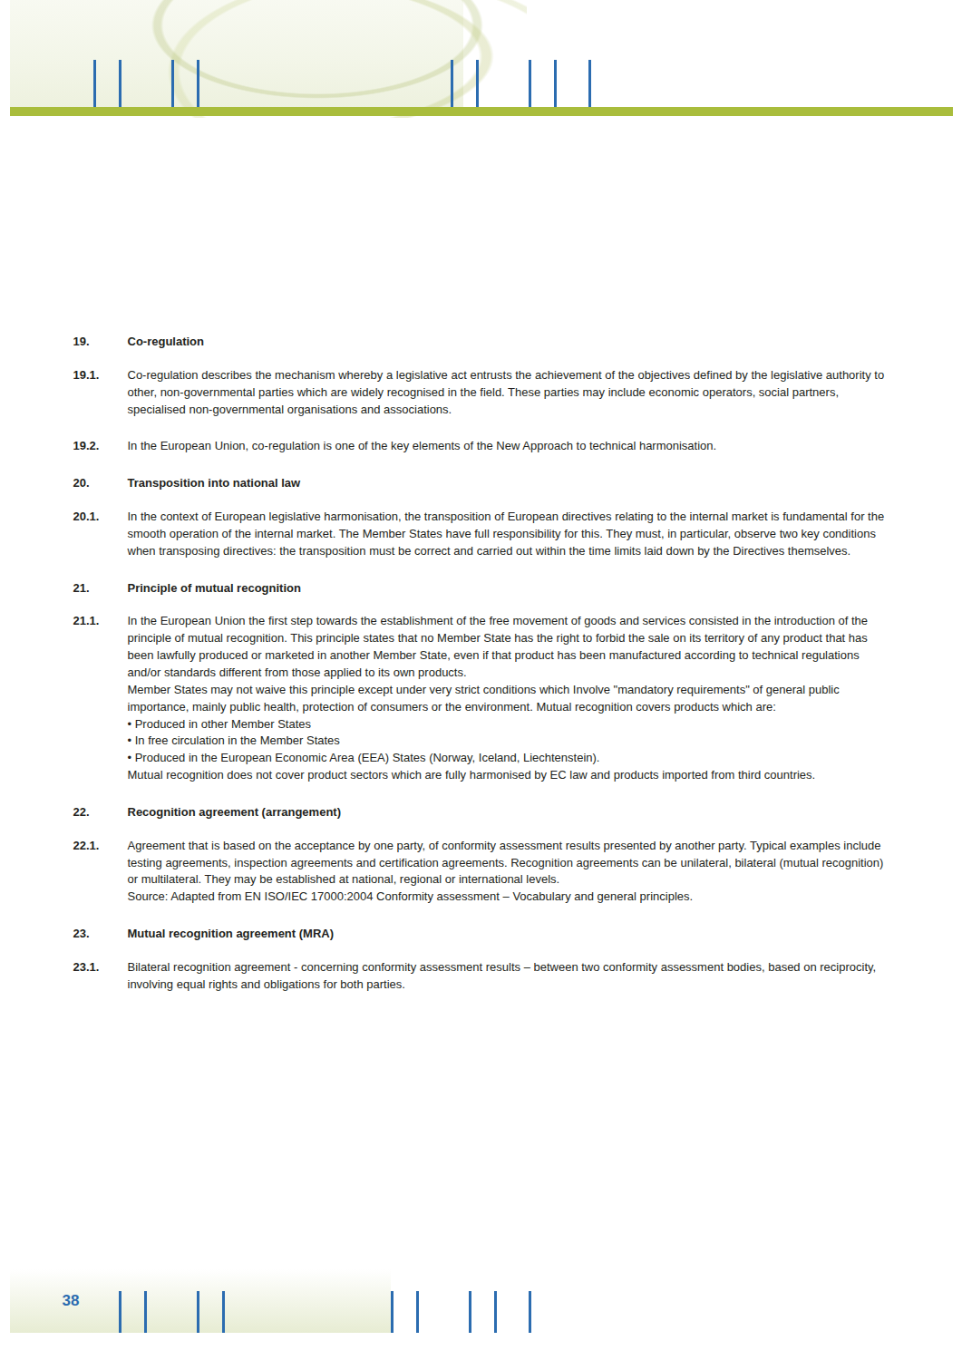19.
Co-regulation
19.1.
Co-regulation describes the mechanism whereby a legislative act entrusts the achievement of the objectives defined by the legislative authority to other, non-governmental parties which are widely recognised in the field. These parties may include economic operators, social partners, specialised non-governmental organisations and associations.
19.2.
In the European Union, co-regulation is one of the key elements of the New Approach to technical harmonisation.
20.
Transposition into national law
20.1.
In the context of European legislative harmonisation, the transposition of European directives relating to the internal market is fundamental for the smooth operation of the internal market. The Member States have full responsibility for this. They must, in particular, observe two key conditions when transposing directives: the transposition must be correct and carried out within the time limits laid down by the Directives themselves.
21.
Principle of mutual recognition
21.1.
In the European Union the first step towards the establishment of the free movement of goods and services consisted in the introduction of the principle of mutual recognition. This principle states that no Member State has the right to forbid the sale on its territory of any product that has been lawfully produced or marketed in another Member State, even if that product has been manufactured according to technical regulations and/or standards different from those applied to its own products.
Member States may not waive this principle except under very strict conditions which Involve "mandatory requirements" of general public importance, mainly public health, protection of consumers or the environment. Mutual recognition covers products which are:
Produced in other Member States
In free circulation in the Member States
Produced in the European Economic Area (EEA) States (Norway, Iceland, Liechtenstein).
Mutual recognition does not cover product sectors which are fully harmonised by EC law and products imported from third countries.
22.
Recognition agreement (arrangement)
22.1.
Agreement that is based on the acceptance by one party, of conformity assessment results presented by another party. Typical examples include testing agreements, inspection agreements and certification agreements. Recognition agreements can be unilateral, bilateral (mutual recognition) or multilateral. They may be established at national, regional or international levels.
Source: Adapted from EN ISO/IEC 17000:2004 Conformity assessment – Vocabulary and general principles.
23.
Mutual recognition agreement (MRA)
23.1.
Bilateral recognition agreement - concerning conformity assessment results – between two conformity assessment bodies, based on reciprocity, involving equal rights and obligations for both parties.
38